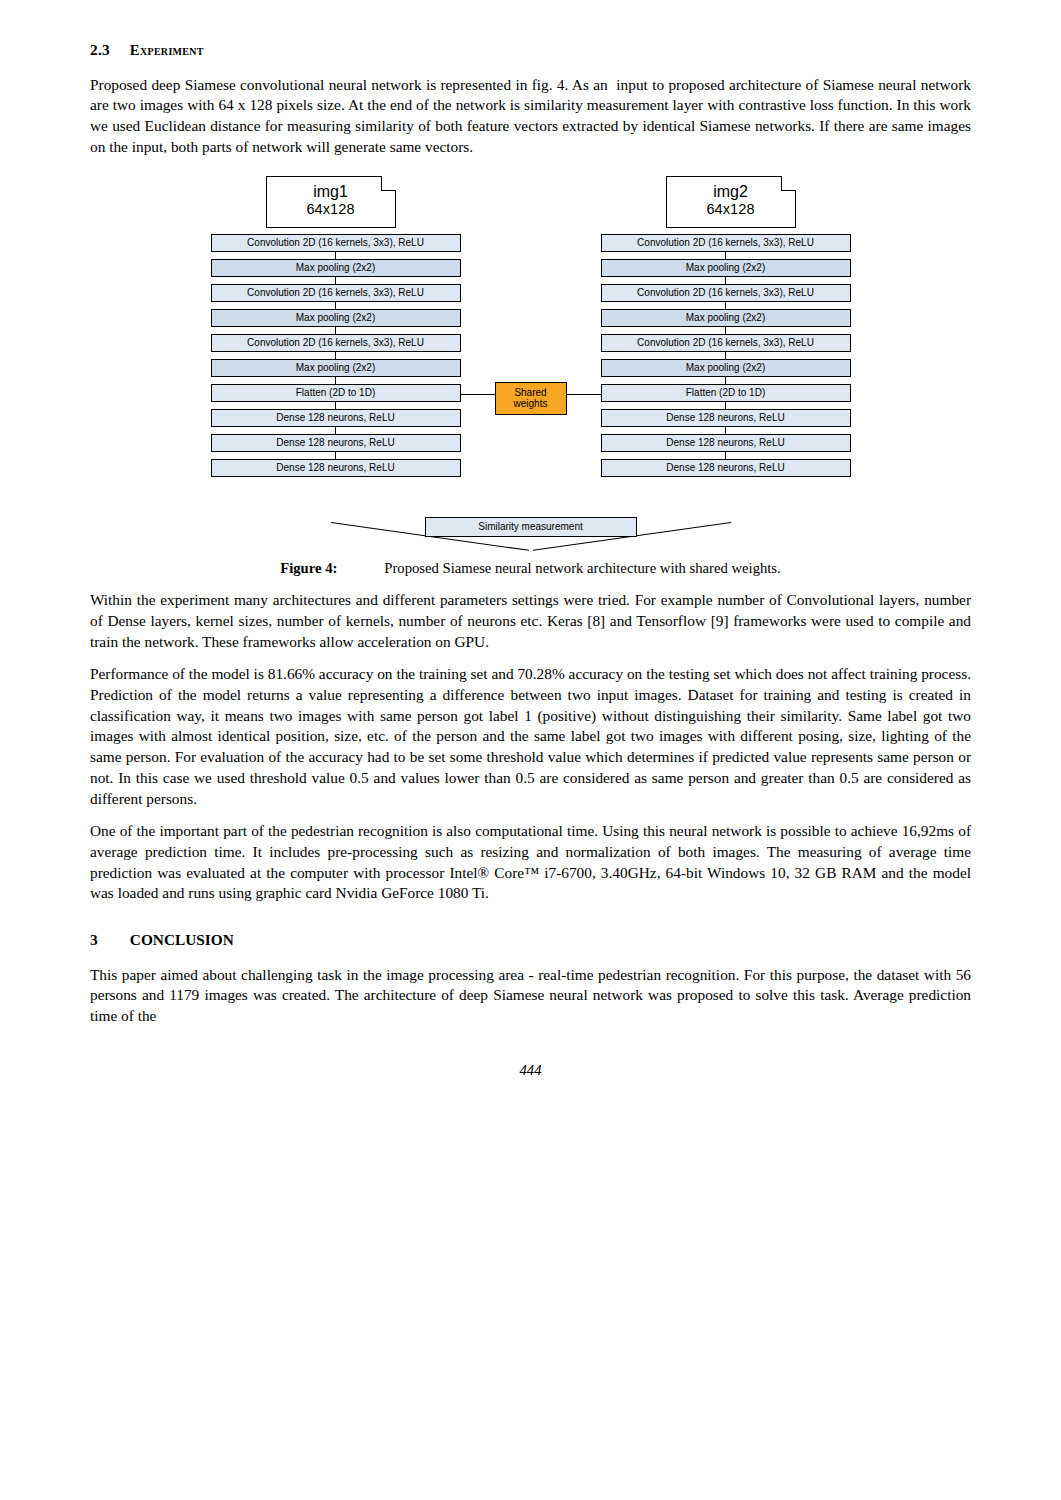2.3 Experiment
Proposed deep Siamese convolutional neural network is represented in fig. 4. As an input to proposed architecture of Siamese neural network are two images with 64 x 128 pixels size. At the end of the network is similarity measurement layer with contrastive loss function. In this work we used Euclidean distance for measuring similarity of both feature vectors extracted by identical Siamese networks. If there are same images on the input, both parts of network will generate same vectors.
img164x128
img264x128
Convolution 2D (16 kernels, 3x3), ReLU
Max pooling (2x2)
Convolution 2D (16 kernels, 3x3), ReLU
Max pooling (2x2)
Convolution 2D (16 kernels, 3x3), ReLU
Max pooling (2x2)
Flatten (2D to 1D)
Dense 128 neurons, ReLU
Dense 128 neurons, ReLU
Dense 128 neurons, ReLU
Convolution 2D (16 kernels, 3x3), ReLU
Max pooling (2x2)
Convolution 2D (16 kernels, 3x3), ReLU
Max pooling (2x2)
Convolution 2D (16 kernels, 3x3), ReLU
Max pooling (2x2)
Flatten (2D to 1D)
Dense 128 neurons, ReLU
Dense 128 neurons, ReLU
Dense 128 neurons, ReLU
Shared
weights
Similarity measurement
Figure 4: Proposed Siamese neural network architecture with shared weights.
Within the experiment many architectures and different parameters settings were tried. For example number of Convolutional layers, number of Dense layers, kernel sizes, number of kernels, number of neurons etc. Keras [8] and Tensorflow [9] frameworks were used to compile and train the network. These frameworks allow acceleration on GPU.
Performance of the model is 81.66% accuracy on the training set and 70.28% accuracy on the testing set which does not affect training process. Prediction of the model returns a value representing a difference between two input images. Dataset for training and testing is created in classification way, it means two images with same person got label 1 (positive) without distinguishing their similarity. Same label got two images with almost identical position, size, etc. of the person and the same label got two images with different posing, size, lighting of the same person. For evaluation of the accuracy had to be set some threshold value which determines if predicted value represents same person or not. In this case we used threshold value 0.5 and values lower than 0.5 are considered as same person and greater than 0.5 are considered as different persons.
One of the important part of the pedestrian recognition is also computational time. Using this neural network is possible to achieve 16,92ms of average prediction time. It includes pre-processing such as resizing and normalization of both images. The measuring of average time prediction was evaluated at the computer with processor Intel® Core™ i7-6700, 3.40GHz, 64-bit Windows 10, 32 GB RAM and the model was loaded and runs using graphic card Nvidia GeForce 1080 Ti.
3 CONCLUSION
This paper aimed about challenging task in the image processing area - real-time pedestrian recognition. For this purpose, the dataset with 56 persons and 1179 images was created. The architecture of deep Siamese neural network was proposed to solve this task. Average prediction time of the
444